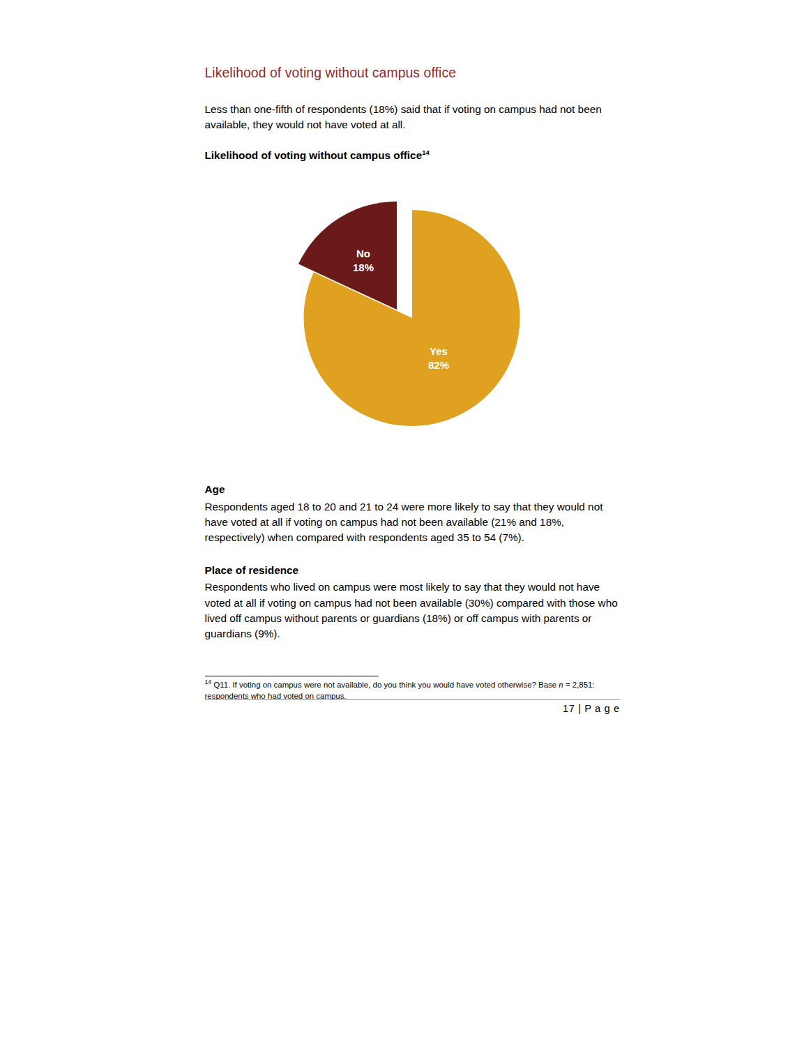Likelihood of voting without campus office
Less than one-fifth of respondents (18%) said that if voting on campus had not been available, they would not have voted at all.
Likelihood of voting without campus office14
No 18% Yes 82%
Age
Respondents aged 18 to 20 and 21 to 24 were more likely to say that they would not have voted at all if voting on campus had not been available (21% and 18%, respectively) when compared with respondents aged 35 to 54 (7%).
Place of residence
Respondents who lived on campus were most likely to say that they would not have voted at all if voting on campus had not been available (30%) compared with those who lived off campus without parents or guardians (18%) or off campus with parents or guardians (9%).
14 Q11. If voting on campus were not available, do you think you would have voted otherwise? Base n = 2,851: respondents who had voted on campus.
17 | P a g e